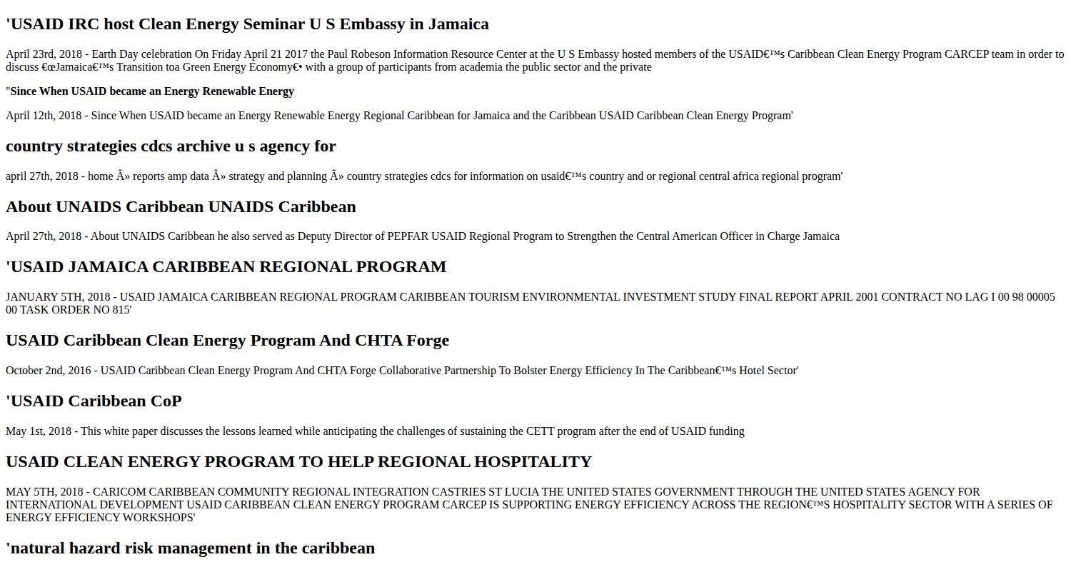'USAID IRC host Clean Energy Seminar U S Embassy in Jamaica
April 23rd, 2018 - Earth Day celebration On Friday April 21 2017 the Paul Robeson Information Resource Center at the U S Embassy hosted members of the USAID€™s Caribbean Clean Energy Program CARCEP team in order to discuss €œJamaica€™s Transition toa Green Energy Economy€• with a group of participants from academia the public sector and the private
"Since When USAID became an Energy Renewable Energy
April 12th, 2018 - Since When USAID became an Energy Renewable Energy Regional Caribbean for Jamaica and the Caribbean USAID Caribbean Clean Energy Program'
country strategies cdcs archive u s agency for
april 27th, 2018 - home Â» reports amp data Â» strategy and planning Â» country strategies cdcs for information on usaid€™s country and or regional central africa regional program'
About UNAIDS Caribbean UNAIDS Caribbean
April 27th, 2018 - About UNAIDS Caribbean he also served as Deputy Director of PEPFAR USAID Regional Program to Strengthen the Central American Officer in Charge Jamaica
'USAID JAMAICA CARIBBEAN REGIONAL PROGRAM
JANUARY 5TH, 2018 - USAID JAMAICA CARIBBEAN REGIONAL PROGRAM CARIBBEAN TOURISM ENVIRONMENTAL INVESTMENT STUDY FINAL REPORT APRIL 2001 CONTRACT NO LAG I 00 98 00005 00 TASK ORDER NO 815'
USAID Caribbean Clean Energy Program And CHTA Forge
October 2nd, 2016 - USAID Caribbean Clean Energy Program And CHTA Forge Collaborative Partnership To Bolster Energy Efficiency In The Caribbean€™s Hotel Sector'
'USAID Caribbean CoP
May 1st, 2018 - This white paper discusses the lessons learned while anticipating the challenges of sustaining the CETT program after the end of USAID funding
USAID CLEAN ENERGY PROGRAM TO HELP REGIONAL HOSPITALITY
MAY 5TH, 2018 - CARICOM CARIBBEAN COMMUNITY REGIONAL INTEGRATION CASTRIES ST LUCIA THE UNITED STATES GOVERNMENT THROUGH THE UNITED STATES AGENCY FOR INTERNATIONAL DEVELOPMENT USAID CARIBBEAN CLEAN ENERGY PROGRAM CARCEP IS SUPPORTING ENERGY EFFICIENCY ACROSS THE REGION€™S HOSPITALITY SECTOR WITH A SERIES OF ENERGY EFFICIENCY WORKSHOPS'
'natural hazard risk management in the caribbean